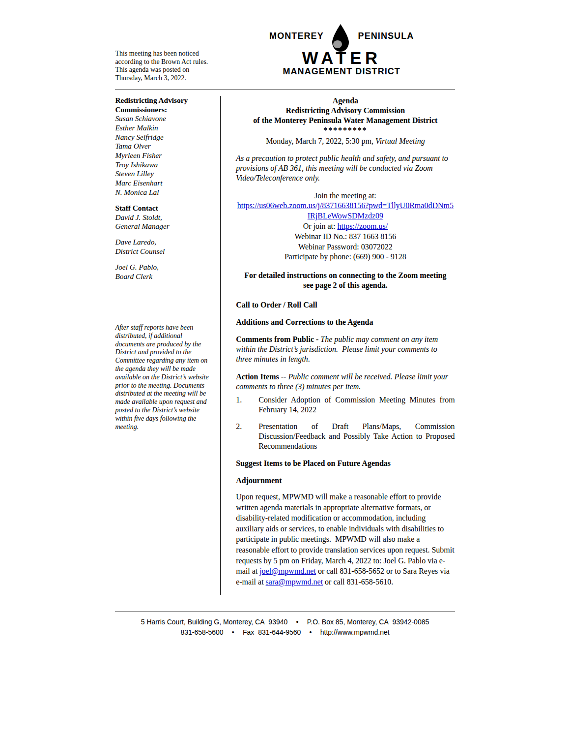This meeting has been noticed according to the Brown Act rules. This agenda was posted on Thursday, March 3, 2022.
MONTEREY PENINSULA
WATER
MANAGEMENT DISTRICT
Redistricting Advisory Commissioners:
Susan Schiavone
Esther Malkin
Nancy Selfridge
Tama Olver
Myrleen Fisher
Troy Ishikawa
Steven Lilley
Marc Eisenhart
N. Monica Lal
Staff Contact
David J. Stoldt,
General Manager
Dave Laredo,
District Counsel
Joel G. Pablo,
Board Clerk
After staff reports have been distributed, if additional documents are produced by the District and provided to the Committee regarding any item on the agenda they will be made available on the District’s website prior to the meeting. Documents distributed at the meeting will be made available upon request and posted to the District’s website within five days following the meeting.
Agenda
Redistricting Advisory Commission
of the Monterey Peninsula Water Management District
*********
Monday, March 7, 2022, 5:30 pm, Virtual Meeting
As a precaution to protect public health and safety, and pursuant to provisions of AB 361, this meeting will be conducted via Zoom Video/Teleconference only.
Join the meeting at:
https://us06web.zoom.us/j/83716638156?pwd=TllyU0Rma0dDNm5IRjBLeWowSDMzdz09
Or join at: https://zoom.us/
Webinar ID No.: 837 1663 8156
Webinar Password: 03072022
Participate by phone: (669) 900 - 9128
For detailed instructions on connecting to the Zoom meeting
see page 2 of this agenda.
Call to Order / Roll Call
Additions and Corrections to the Agenda
Comments from Public - The public may comment on any item within the District’s jurisdiction. Please limit your comments to three minutes in length.
Action Items -- Public comment will be received. Please limit your comments to three (3) minutes per item.
1.
Consider Adoption of Commission Meeting Minutes from February 14, 2022
2.
Presentation of Draft Plans/Maps, Commission Discussion/Feedback and Possibly Take Action to Proposed Recommendations
Suggest Items to be Placed on Future Agendas
Adjournment
Upon request, MPWMD will make a reasonable effort to provide written agenda materials in appropriate alternative formats, or disability-related modification or accommodation, including auxiliary aids or services, to enable individuals with disabilities to participate in public meetings. MPWMD will also make a reasonable effort to provide translation services upon request. Submit requests by 5 pm on Friday, March 4, 2022 to: Joel G. Pablo via e-mail at joel@mpwmd.net or call 831-658-5652 or to Sara Reyes via e-mail at sara@mpwmd.net or call 831-658-5610.
5 Harris Court, Building G, Monterey, CA 93940•P.O. Box 85, Monterey, CA 93942-0085
831-658-5600•Fax 831-644-9560•http://www.mpwmd.net